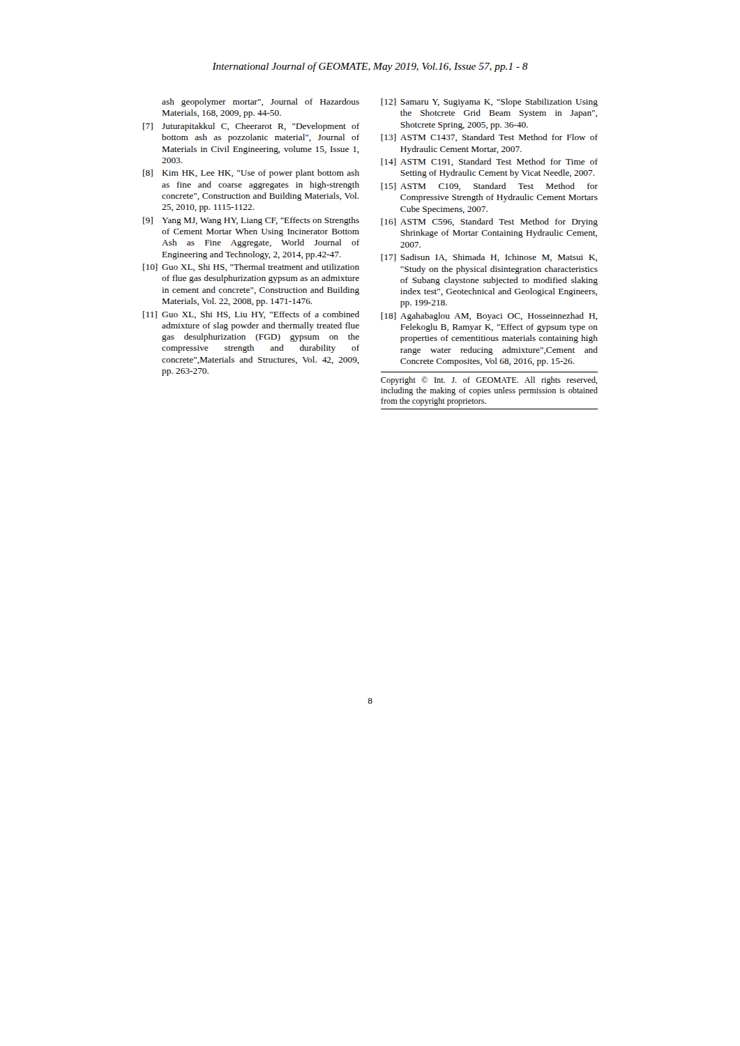International Journal of GEOMATE, May 2019, Vol.16, Issue 57, pp.1 - 8
ash geopolymer mortar", Journal of Hazardous Materials, 168, 2009, pp. 44-50.
[7] Juturapitakkul C, Cheerarot R, "Development of bottom ash as pozzolanic material", Journal of Materials in Civil Engineering, volume 15, Issue 1, 2003.
[8] Kim HK, Lee HK, "Use of power plant bottom ash as fine and coarse aggregates in high-strength concrete", Construction and Building Materials, Vol. 25, 2010, pp. 1115-1122.
[9] Yang MJ, Wang HY, Liang CF, "Effects on Strengths of Cement Mortar When Using Incinerator Bottom Ash as Fine Aggregate, World Journal of Engineering and Technology, 2, 2014, pp.42-47.
[10] Guo XL, Shi HS, "Thermal treatment and utilization of flue gas desulphurization gypsum as an admixture in cement and concrete", Construction and Building Materials, Vol. 22, 2008, pp. 1471-1476.
[11] Guo XL, Shi HS, Liu HY, "Effects of a combined admixture of slag powder and thermally treated flue gas desulphurization (FGD) gypsum on the compressive strength and durability of concrete",Materials and Structures, Vol. 42, 2009, pp. 263-270.
[12] Samaru Y, Sugiyama K, "Slope Stabilization Using the Shotcrete Grid Beam System in Japan", Shotcrete Spring, 2005, pp. 36-40.
[13] ASTM C1437, Standard Test Method for Flow of Hydraulic Cement Mortar, 2007.
[14] ASTM C191, Standard Test Method for Time of Setting of Hydraulic Cement by Vicat Needle, 2007.
[15] ASTM C109, Standard Test Method for Compressive Strength of Hydraulic Cement Mortars Cube Specimens, 2007.
[16] ASTM C596, Standard Test Method for Drying Shrinkage of Mortar Containing Hydraulic Cement, 2007.
[17] Sadisun IA, Shimada H, Ichinose M, Matsui K, "Study on the physical disintegration characteristics of Subang claystone subjected to modified slaking index test", Geotechnical and Geological Engineers, pp. 199-218.
[18] Agahabaglou AM, Boyaci OC, Hosseinnezhad H, Felekoglu B, Ramyar K, "Effect of gypsum type on properties of cementitious materials containing high range water reducing admixture",Cement and Concrete Composites, Vol 68, 2016, pp. 15-26.
Copyright © Int. J. of GEOMATE. All rights reserved, including the making of copies unless permission is obtained from the copyright proprietors.
8